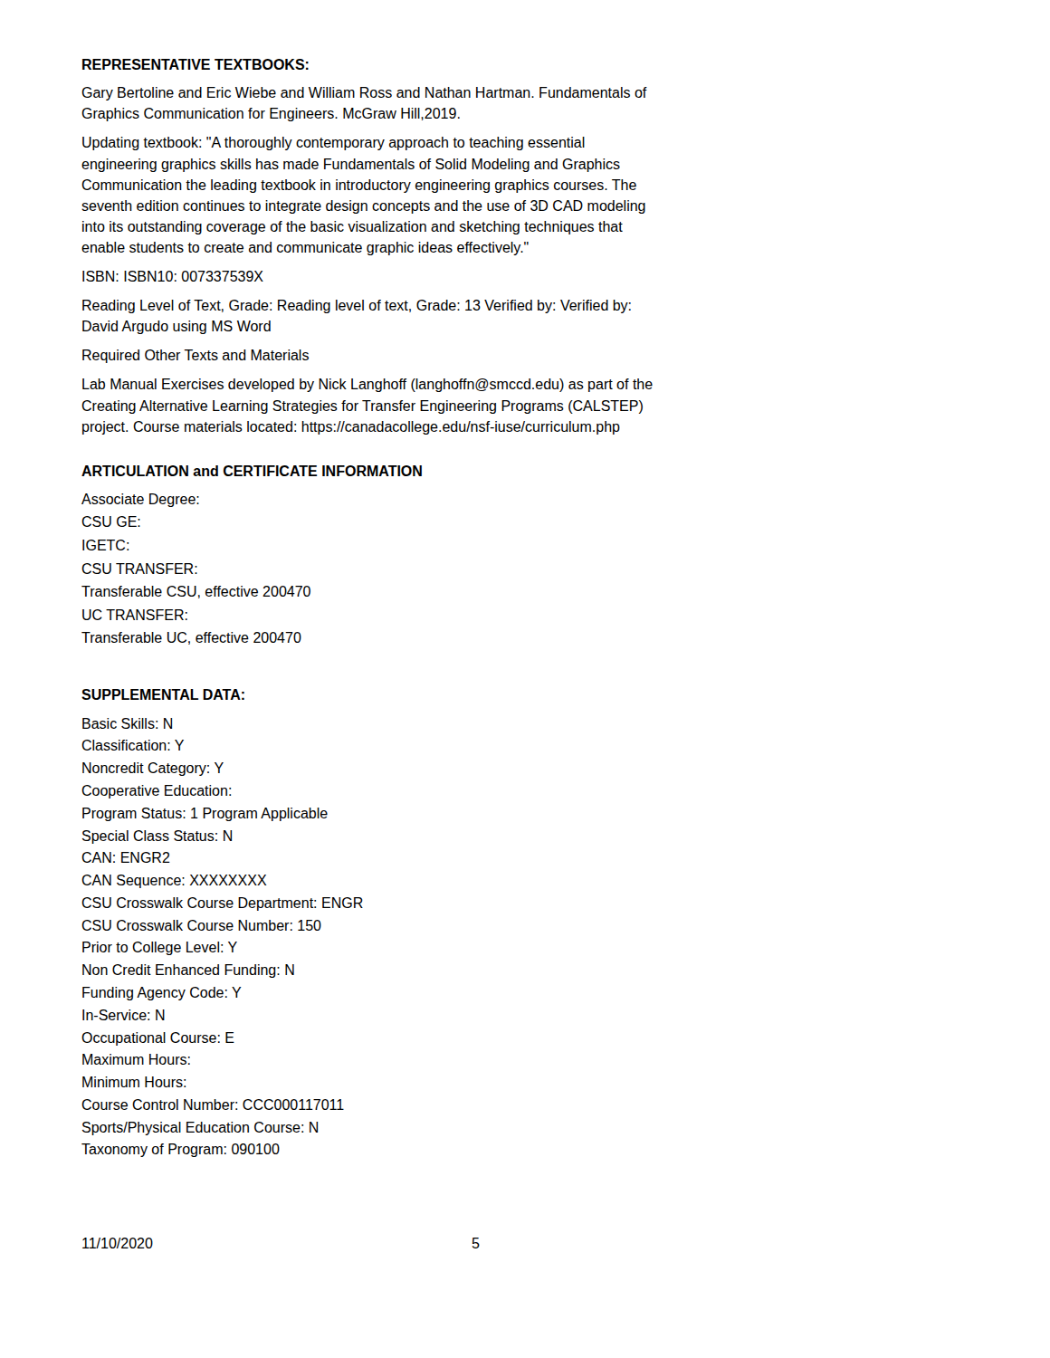REPRESENTATIVE TEXTBOOKS:
Gary Bertoline and Eric Wiebe and William Ross and Nathan Hartman. Fundamentals of Graphics Communication for Engineers. McGraw Hill,2019.
Updating textbook: "A thoroughly contemporary approach to teaching essential engineering graphics skills has made Fundamentals of Solid Modeling and Graphics Communication the leading textbook in introductory engineering graphics courses. The seventh edition continues to integrate design concepts and the use of 3D CAD modeling into its outstanding coverage of the basic visualization and sketching techniques that enable students to create and communicate graphic ideas effectively."
ISBN: ISBN10: 007337539X
Reading Level of Text, Grade: Reading level of text, Grade: 13 Verified by: Verified by: David Argudo using MS Word
Required Other Texts and Materials
Lab Manual Exercises developed by Nick Langhoff (langhoffn@smccd.edu) as part of the Creating Alternative Learning Strategies for Transfer Engineering Programs (CALSTEP) project. Course materials located: https://canadacollege.edu/nsf-iuse/curriculum.php
ARTICULATION and CERTIFICATE INFORMATION
Associate Degree:
CSU GE:
IGETC:
CSU TRANSFER:
Transferable CSU, effective 200470
UC TRANSFER:
Transferable UC, effective 200470
SUPPLEMENTAL DATA:
Basic Skills: N
Classification: Y
Noncredit Category: Y
Cooperative Education:
Program Status: 1 Program Applicable
Special Class Status: N
CAN: ENGR2
CAN Sequence: XXXXXXXX
CSU Crosswalk Course Department: ENGR
CSU Crosswalk Course Number: 150
Prior to College Level: Y
Non Credit Enhanced Funding: N
Funding Agency Code: Y
In-Service: N
Occupational Course: E
Maximum Hours:
Minimum Hours:
Course Control Number: CCC000117011
Sports/Physical Education Course: N
Taxonomy of Program: 090100
11/10/2020 5